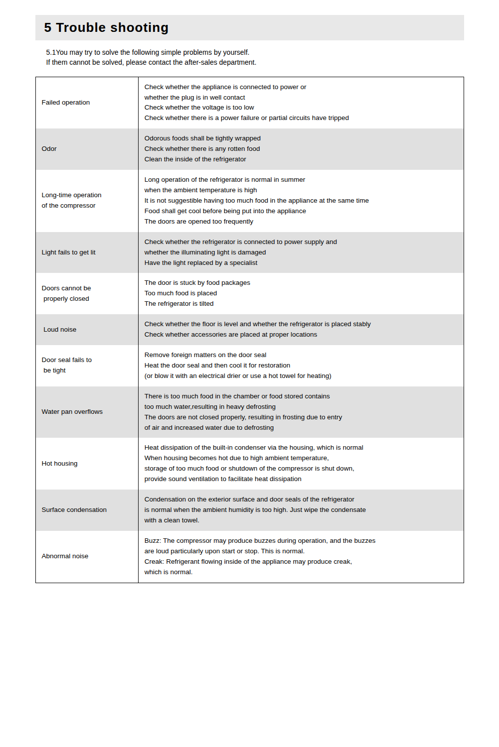5 Trouble shooting
5.1You may try to solve the following simple problems by yourself.
If them cannot be solved, please contact the after-sales department.
| Failed operation | Check whether the appliance is connected to power or whether the plug is in well contact Check whether the voltage is too low Check whether there is a power failure or partial circuits have tripped |
| Odor | Odorous foods shall be tightly wrapped Check whether there is any rotten food Clean the inside of the refrigerator |
| Long-time operation of the compressor | Long operation of the refrigerator is normal in summer when the ambient temperature is high It is not suggestible having too much food in the appliance at the same time Food shall get cool before being put into the appliance The doors are opened too frequently |
| Light fails to get lit | Check whether the refrigerator is connected to power supply and whether the illuminating light is damaged Have the light replaced by a specialist |
| Doors cannot be properly closed | The door is stuck by food packages Too much food is placed The refrigerator is tilted |
| Loud noise | Check whether the floor is level and whether the refrigerator is placed stably Check whether accessories are placed at proper locations |
| Door seal fails to be tight | Remove foreign matters on the door seal Heat the door seal and then cool it for restoration (or blow it with an electrical drier or use a hot towel for heating) |
| Water pan overflows | There is too much food in the chamber or food stored contains too much water,resulting in heavy defrosting The doors are not closed properly, resulting in frosting due to entry of air and increased water due to defrosting |
| Hot housing | Heat dissipation of the built-in condenser via the housing, which is normal When housing becomes hot due to high ambient temperature, storage of too much food or shutdown of the compressor is shut down, provide sound ventilation to facilitate heat dissipation |
| Surface condensation | Condensation on the exterior surface and door seals of the refrigerator is normal when the ambient humidity is too high. Just wipe the condensate with a clean towel. |
| Abnormal noise | Buzz: The compressor may produce buzzes during operation, and the buzzes are loud particularly upon start or stop. This is normal. Creak: Refrigerant flowing inside of the appliance may produce creak, which is normal. |